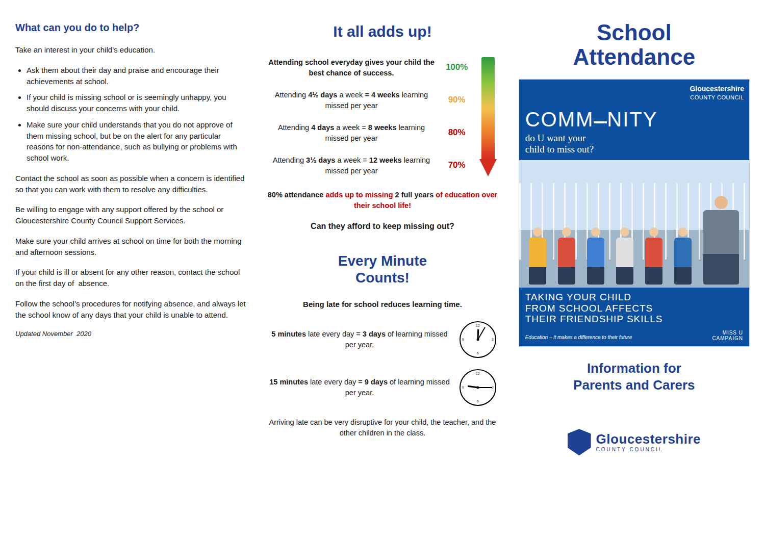What can you do to help?
Take an interest in your child’s education.
Ask them about their day and praise and encourage their achievements at school.
If your child is missing school or is seemingly unhappy, you should discuss your concerns with your child.
Make sure your child understands that you do not approve of them missing school, but be on the alert for any particular reasons for non-attendance, such as bullying or problems with school work.
Contact the school as soon as possible when a concern is identified so that you can work with them to resolve any difficulties.
Be willing to engage with any support offered by the school or Gloucestershire County Council Support Services.
Make sure your child arrives at school on time for both the morning and afternoon sessions.
If your child is ill or absent for any other reason, contact the school on the first day of absence.
Follow the school’s procedures for notifying absence, and always let the school know of any days that your child is unable to attend.
Updated November 2020
It all adds up!
Attending school everyday gives your child the best chance of success.
100%
Attending 4½ days a week = 4 weeks learning missed per year
90%
Attending 4 days a week = 8 weeks learning missed per year
80%
Attending 3½ days a week = 12 weeks learning missed per year
70%
80% attendance adds up to missing 2 full years of education over their school life!
Can they afford to keep missing out?
Every Minute
Counts!
Being late for school reduces learning time.
5 minutes late every day = 3 days of learning missed per year.
12369
15 minutes late every day = 9 days of learning missed per year.
12369
Arriving late can be very disruptive for your child, the teacher, and the other children in the class.
School
Attendance
Gloucestershire
COUNTY COUNCIL
COMM NITY
do U want your
child to miss out?
TAKING YOUR CHILD
FROM SCHOOL AFFECTS
THEIR FRIENDSHIP SKILLS
Education – it makes a difference to their future MISS U
CAMPAIGN
Information for
Parents and Carers
Gloucestershire
COUNTY COUNCIL